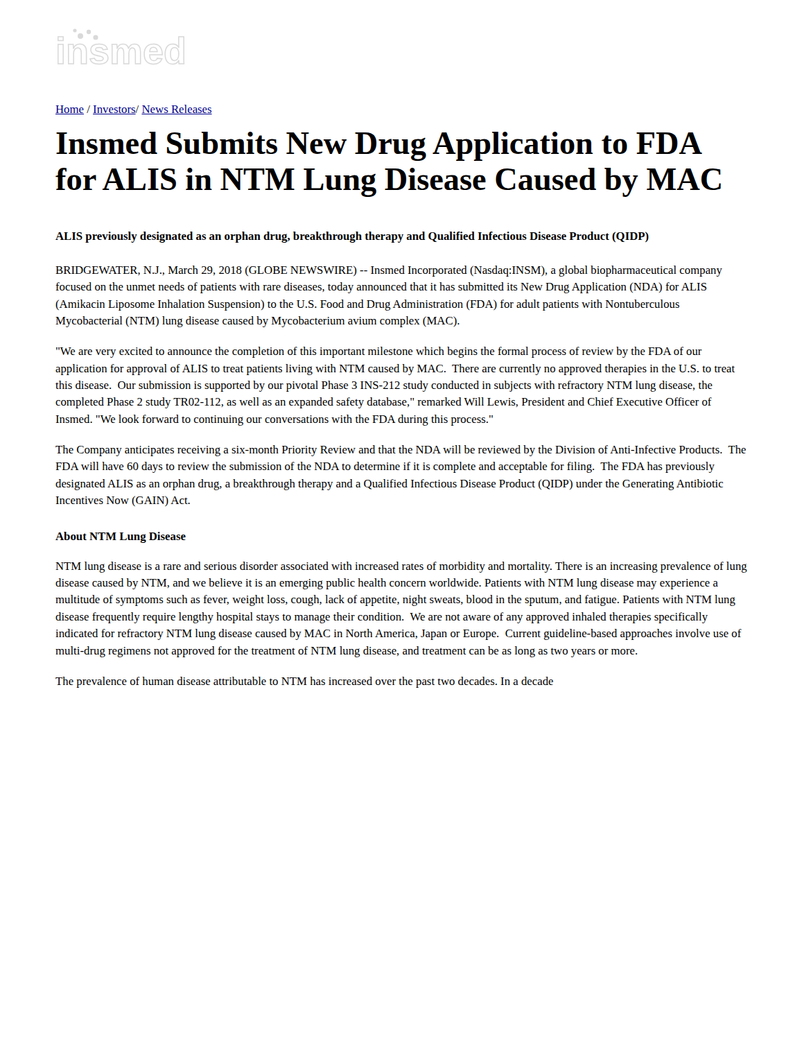insmed
Home / Investors/ News Releases
Insmed Submits New Drug Application to FDA for ALIS in NTM Lung Disease Caused by MAC
ALIS previously designated as an orphan drug, breakthrough therapy and Qualified Infectious Disease Product (QIDP)
BRIDGEWATER, N.J., March 29, 2018 (GLOBE NEWSWIRE) -- Insmed Incorporated (Nasdaq:INSM), a global biopharmaceutical company focused on the unmet needs of patients with rare diseases, today announced that it has submitted its New Drug Application (NDA) for ALIS (Amikacin Liposome Inhalation Suspension) to the U.S. Food and Drug Administration (FDA) for adult patients with Nontuberculous Mycobacterial (NTM) lung disease caused by Mycobacterium avium complex (MAC).
"We are very excited to announce the completion of this important milestone which begins the formal process of review by the FDA of our application for approval of ALIS to treat patients living with NTM caused by MAC. There are currently no approved therapies in the U.S. to treat this disease. Our submission is supported by our pivotal Phase 3 INS-212 study conducted in subjects with refractory NTM lung disease, the completed Phase 2 study TR02-112, as well as an expanded safety database," remarked Will Lewis, President and Chief Executive Officer of Insmed. "We look forward to continuing our conversations with the FDA during this process."
The Company anticipates receiving a six-month Priority Review and that the NDA will be reviewed by the Division of Anti-Infective Products. The FDA will have 60 days to review the submission of the NDA to determine if it is complete and acceptable for filing. The FDA has previously designated ALIS as an orphan drug, a breakthrough therapy and a Qualified Infectious Disease Product (QIDP) under the Generating Antibiotic Incentives Now (GAIN) Act.
About NTM Lung Disease
NTM lung disease is a rare and serious disorder associated with increased rates of morbidity and mortality. There is an increasing prevalence of lung disease caused by NTM, and we believe it is an emerging public health concern worldwide. Patients with NTM lung disease may experience a multitude of symptoms such as fever, weight loss, cough, lack of appetite, night sweats, blood in the sputum, and fatigue. Patients with NTM lung disease frequently require lengthy hospital stays to manage their condition. We are not aware of any approved inhaled therapies specifically indicated for refractory NTM lung disease caused by MAC in North America, Japan or Europe. Current guideline-based approaches involve use of multi-drug regimens not approved for the treatment of NTM lung disease, and treatment can be as long as two years or more.
The prevalence of human disease attributable to NTM has increased over the past two decades. In a decade